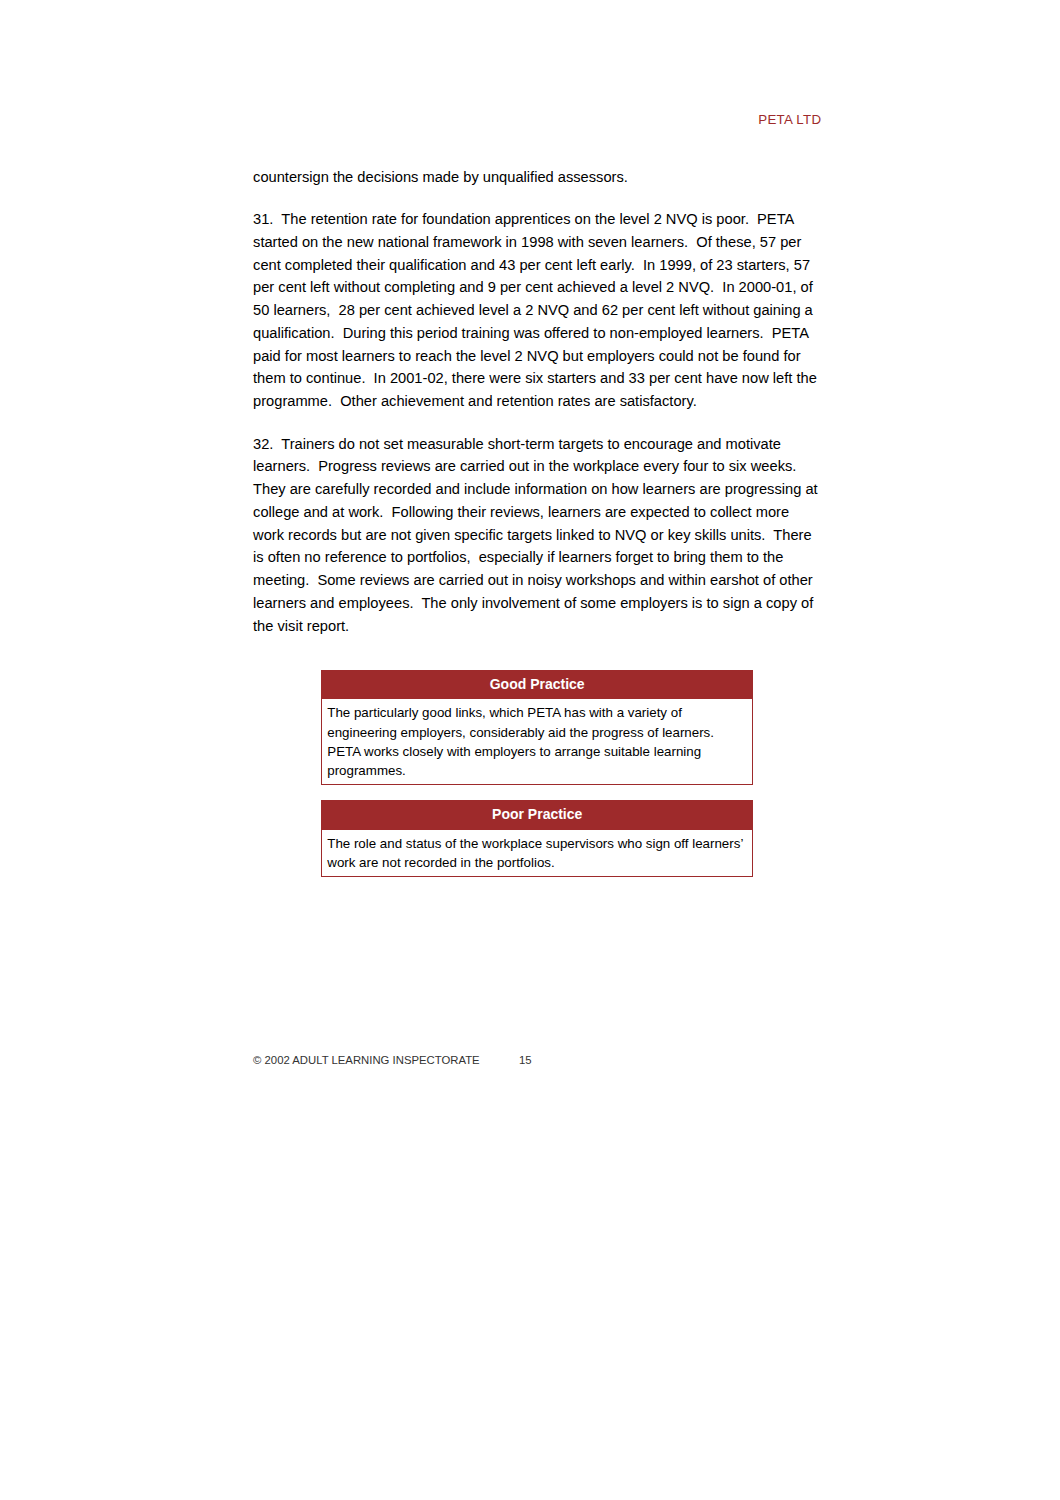PETA LTD
countersign the decisions made by unqualified assessors.
31. The retention rate for foundation apprentices on the level 2 NVQ is poor. PETA started on the new national framework in 1998 with seven learners. Of these, 57 per cent completed their qualification and 43 per cent left early. In 1999, of 23 starters, 57 per cent left without completing and 9 per cent achieved a level 2 NVQ. In 2000-01, of 50 learners, 28 per cent achieved level a 2 NVQ and 62 per cent left without gaining a qualification. During this period training was offered to non-employed learners. PETA paid for most learners to reach the level 2 NVQ but employers could not be found for them to continue. In 2001-02, there were six starters and 33 per cent have now left the programme. Other achievement and retention rates are satisfactory.
32. Trainers do not set measurable short-term targets to encourage and motivate learners. Progress reviews are carried out in the workplace every four to six weeks. They are carefully recorded and include information on how learners are progressing at college and at work. Following their reviews, learners are expected to collect more work records but are not given specific targets linked to NVQ or key skills units. There is often no reference to portfolios, especially if learners forget to bring them to the meeting. Some reviews are carried out in noisy workshops and within earshot of other learners and employees. The only involvement of some employers is to sign a copy of the visit report.
| Good Practice |
| --- |
| The particularly good links, which PETA has with a variety of engineering employers, considerably aid the progress of learners. PETA works closely with employers to arrange suitable learning programmes. |
| Poor Practice |
| --- |
| The role and status of the workplace supervisors who sign off learners’ work are not recorded in the portfolios. |
© 2002 ADULT LEARNING INSPECTORATE 15